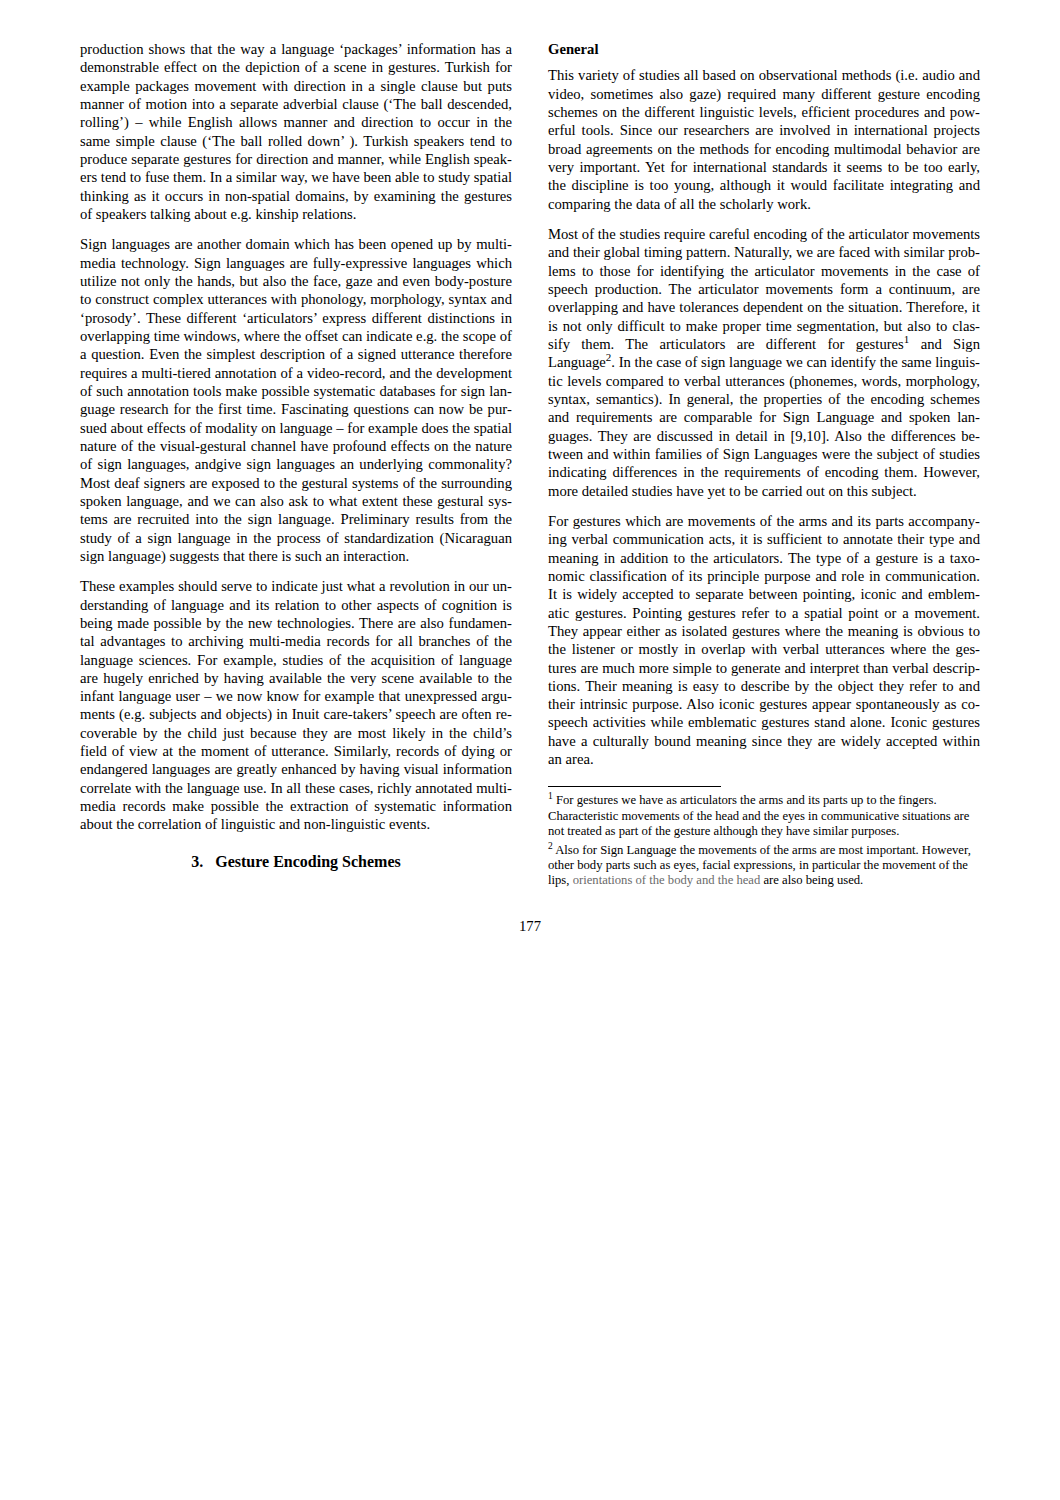production shows that the way a language ‘packages’ information has a demonstrable effect on the depiction of a scene in gestures. Turkish for example packages movement with direction in a single clause but puts manner of motion into a separate adverbial clause (‘The ball descended, rolling’) – while English allows manner and direction to occur in the same simple clause (‘The ball rolled down’ ). Turkish speakers tend to produce separate gestures for direction and manner, while English speakers tend to fuse them. In a similar way, we have been able to study spatial thinking as it occurs in non-spatial domains, by examining the gestures of speakers talking about e.g. kinship relations.
Sign languages are another domain which has been opened up by multi-media technology. Sign languages are fully-expressive languages which utilize not only the hands, but also the face, gaze and even body-posture to construct complex utterances with phonology, morphology, syntax and ‘prosody’. These different ‘articulators’ express different distinctions in overlapping time windows, where the offset can indicate e.g. the scope of a question. Even the simplest description of a signed utterance therefore requires a multi-tiered annotation of a video-record, and the development of such annotation tools make possible systematic databases for sign language research for the first time. Fascinating questions can now be pursued about effects of modality on language – for example does the spatial nature of the visual-gestural channel have profound effects on the nature of sign languages, andgive sign languages an underlying commonality? Most deaf signers are exposed to the gestural systems of the surrounding spoken language, and we can also ask to what extent these gestural systems are recruited into the sign language. Preliminary results from the study of a sign language in the process of standardization (Nicaraguan sign language) suggests that there is such an interaction.
These examples should serve to indicate just what a revolution in our understanding of language and its relation to other aspects of cognition is being made possible by the new technologies. There are also fundamental advantages to archiving multi-media records for all branches of the language sciences. For example, studies of the acquisition of language are hugely enriched by having available the very scene available to the infant language user – we now know for example that unexpressed arguments (e.g. subjects and objects) in Inuit care-takers’ speech are often recoverable by the child just because they are most likely in the child’s field of view at the moment of utterance. Similarly, records of dying or endangered languages are greatly enhanced by having visual information correlate with the language use. In all these cases, richly annotated multi-media records make possible the extraction of systematic information about the correlation of linguistic and non-linguistic events.
3. Gesture Encoding Schemes
General
This variety of studies all based on observational methods (i.e. audio and video, sometimes also gaze) required many different gesture encoding schemes on the different linguistic levels, efficient procedures and powerful tools. Since our researchers are involved in international projects broad agreements on the methods for encoding multimodal behavior are very important. Yet for international standards it seems to be too early, the discipline is too young, although it would facilitate integrating and comparing the data of all the scholarly work.
Most of the studies require careful encoding of the articulator movements and their global timing pattern. Naturally, we are faced with similar problems to those for identifying the articulator movements in the case of speech production. The articulator movements form a continuum, are overlapping and have tolerances dependent on the situation. Therefore, it is not only difficult to make proper time segmentation, but also to classify them. The articulators are different for gestures1 and Sign Language2. In the case of sign language we can identify the same linguistic levels compared to verbal utterances (phonemes, words, morphology, syntax, semantics). In general, the properties of the encoding schemes and requirements are comparable for Sign Language and spoken languages. They are discussed in detail in [9,10]. Also the differences between and within families of Sign Languages were the subject of studies indicating differences in the requirements of encoding them. However, more detailed studies have yet to be carried out on this subject.
For gestures which are movements of the arms and its parts accompanying verbal communication acts, it is sufficient to annotate their type and meaning in addition to the articulators. The type of a gesture is a taxonomic classification of its principle purpose and role in communication. It is widely accepted to separate between pointing, iconic and emblematic gestures. Pointing gestures refer to a spatial point or a movement. They appear either as isolated gestures where the meaning is obvious to the listener or mostly in overlap with verbal utterances where the gestures are much more simple to generate and interpret than verbal descriptions. Their meaning is easy to describe by the object they refer to and their intrinsic purpose. Also iconic gestures appear spontaneously as co-speech activities while emblematic gestures stand alone. Iconic gestures have a culturally bound meaning since they are widely accepted within an area.
1 For gestures we have as articulators the arms and its parts up to the fingers. Characteristic movements of the head and the eyes in communicative situations are not treated as part of the gesture although they have similar purposes.
2 Also for Sign Language the movements of the arms are most important. However, other body parts such as eyes, facial expressions, in particular the movement of the lips, orientations of the body and the head are also being used.
177